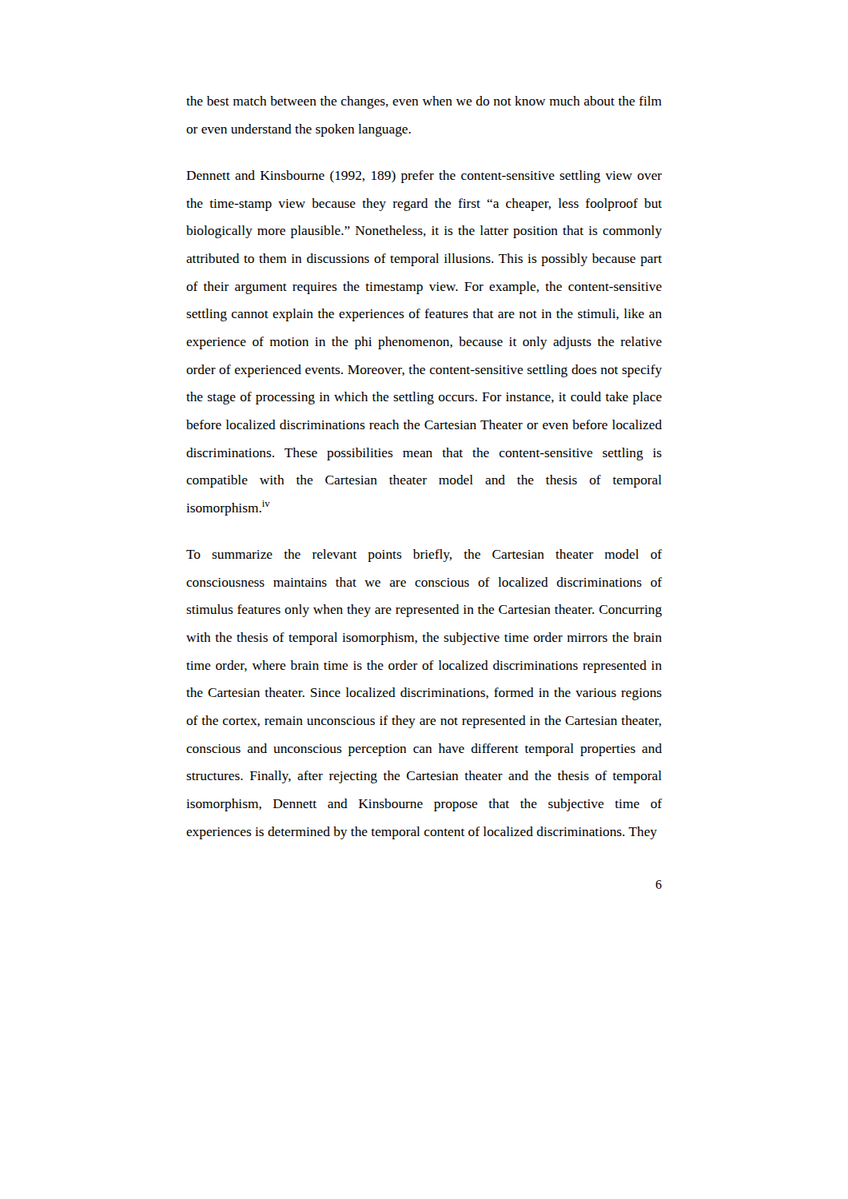the best match between the changes, even when we do not know much about the film or even understand the spoken language.
Dennett and Kinsbourne (1992, 189) prefer the content-sensitive settling view over the time-stamp view because they regard the first “a cheaper, less foolproof but biologically more plausible.” Nonetheless, it is the latter position that is commonly attributed to them in discussions of temporal illusions. This is possibly because part of their argument requires the timestamp view. For example, the content-sensitive settling cannot explain the experiences of features that are not in the stimuli, like an experience of motion in the phi phenomenon, because it only adjusts the relative order of experienced events. Moreover, the content-sensitive settling does not specify the stage of processing in which the settling occurs. For instance, it could take place before localized discriminations reach the Cartesian Theater or even before localized discriminations. These possibilities mean that the content-sensitive settling is compatible with the Cartesian theater model and the thesis of temporal isomorphism.iv
To summarize the relevant points briefly, the Cartesian theater model of consciousness maintains that we are conscious of localized discriminations of stimulus features only when they are represented in the Cartesian theater. Concurring with the thesis of temporal isomorphism, the subjective time order mirrors the brain time order, where brain time is the order of localized discriminations represented in the Cartesian theater. Since localized discriminations, formed in the various regions of the cortex, remain unconscious if they are not represented in the Cartesian theater, conscious and unconscious perception can have different temporal properties and structures. Finally, after rejecting the Cartesian theater and the thesis of temporal isomorphism, Dennett and Kinsbourne propose that the subjective time of experiences is determined by the temporal content of localized discriminations. They
6